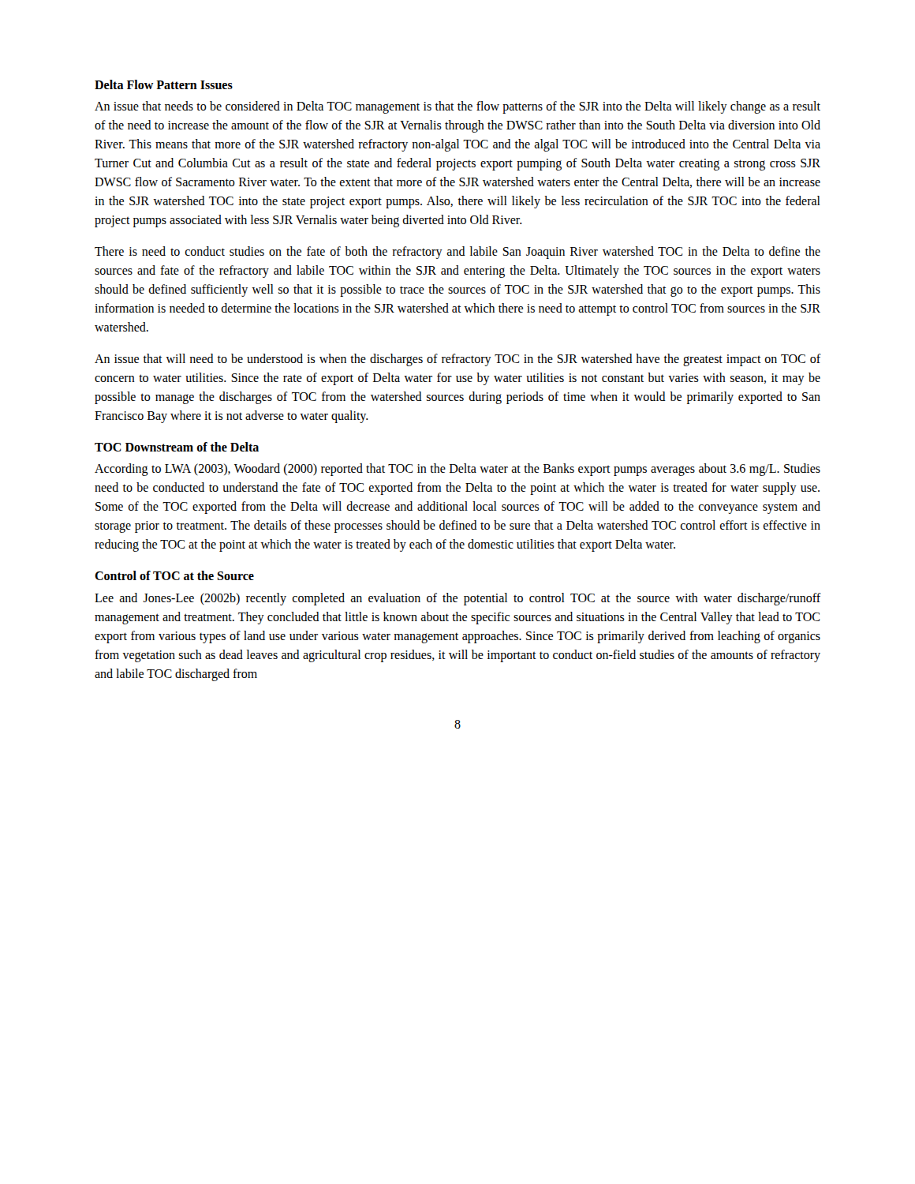Delta Flow Pattern Issues
An issue that needs to be considered in Delta TOC management is that the flow patterns of the SJR into the Delta will likely change as a result of the need to increase the amount of the flow of the SJR at Vernalis through the DWSC rather than into the South Delta via diversion into Old River. This means that more of the SJR watershed refractory non-algal TOC and the algal TOC will be introduced into the Central Delta via Turner Cut and Columbia Cut as a result of the state and federal projects export pumping of South Delta water creating a strong cross SJR DWSC flow of Sacramento River water. To the extent that more of the SJR watershed waters enter the Central Delta, there will be an increase in the SJR watershed TOC into the state project export pumps. Also, there will likely be less recirculation of the SJR TOC into the federal project pumps associated with less SJR Vernalis water being diverted into Old River.
There is need to conduct studies on the fate of both the refractory and labile San Joaquin River watershed TOC in the Delta to define the sources and fate of the refractory and labile TOC within the SJR and entering the Delta. Ultimately the TOC sources in the export waters should be defined sufficiently well so that it is possible to trace the sources of TOC in the SJR watershed that go to the export pumps. This information is needed to determine the locations in the SJR watershed at which there is need to attempt to control TOC from sources in the SJR watershed.
An issue that will need to be understood is when the discharges of refractory TOC in the SJR watershed have the greatest impact on TOC of concern to water utilities. Since the rate of export of Delta water for use by water utilities is not constant but varies with season, it may be possible to manage the discharges of TOC from the watershed sources during periods of time when it would be primarily exported to San Francisco Bay where it is not adverse to water quality.
TOC Downstream of the Delta
According to LWA (2003), Woodard (2000) reported that TOC in the Delta water at the Banks export pumps averages about 3.6 mg/L. Studies need to be conducted to understand the fate of TOC exported from the Delta to the point at which the water is treated for water supply use. Some of the TOC exported from the Delta will decrease and additional local sources of TOC will be added to the conveyance system and storage prior to treatment. The details of these processes should be defined to be sure that a Delta watershed TOC control effort is effective in reducing the TOC at the point at which the water is treated by each of the domestic utilities that export Delta water.
Control of TOC at the Source
Lee and Jones-Lee (2002b) recently completed an evaluation of the potential to control TOC at the source with water discharge/runoff management and treatment. They concluded that little is known about the specific sources and situations in the Central Valley that lead to TOC export from various types of land use under various water management approaches. Since TOC is primarily derived from leaching of organics from vegetation such as dead leaves and agricultural crop residues, it will be important to conduct on-field studies of the amounts of refractory and labile TOC discharged from
8